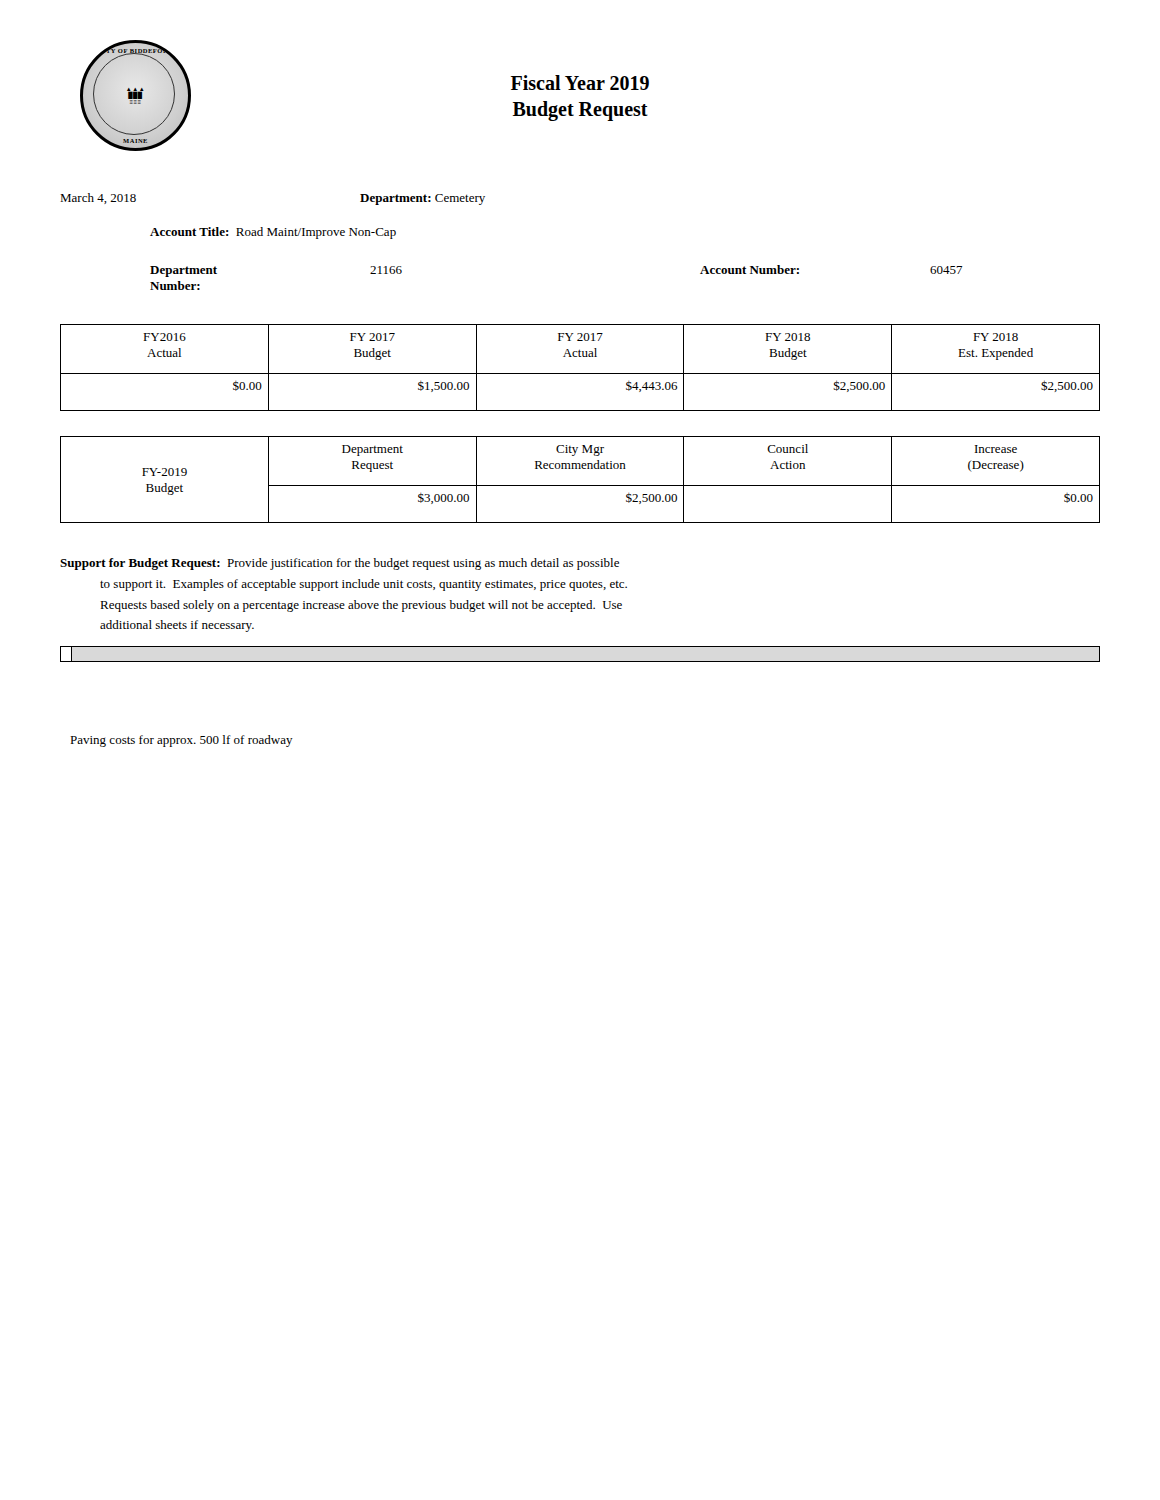CITY OF BIDDEFORD
▲▲▲
███
≡≡≡
MAINE
Fiscal Year 2019
Budget Request
March 4, 2018
Department: Cemetery
Account Title: Road Maint/Improve Non-Cap
Department Number:
21166
Account Number:
60457
| FY2016 Actual | FY 2017 Budget | FY 2017 Actual | FY 2018 Budget | FY 2018 Est. Expended |
| --- | --- | --- | --- | --- |
| $0.00 | $1,500.00 | $4,443.06 | $2,500.00 | $2,500.00 |
| FY-2019 Budget | Department Request | City Mgr Recommendation | Council Action | Increase (Decrease) |
| $3,000.00 | $2,500.00 | | $0.00 |
Support for Budget Request: Provide justification for the budget request using as much detail as possible
to support it. Examples of acceptable support include unit costs, quantity estimates, price quotes, etc.
Requests based solely on a percentage increase above the previous budget will not be accepted. Use
additional sheets if necessary.
Paving costs for approx. 500 lf of roadway